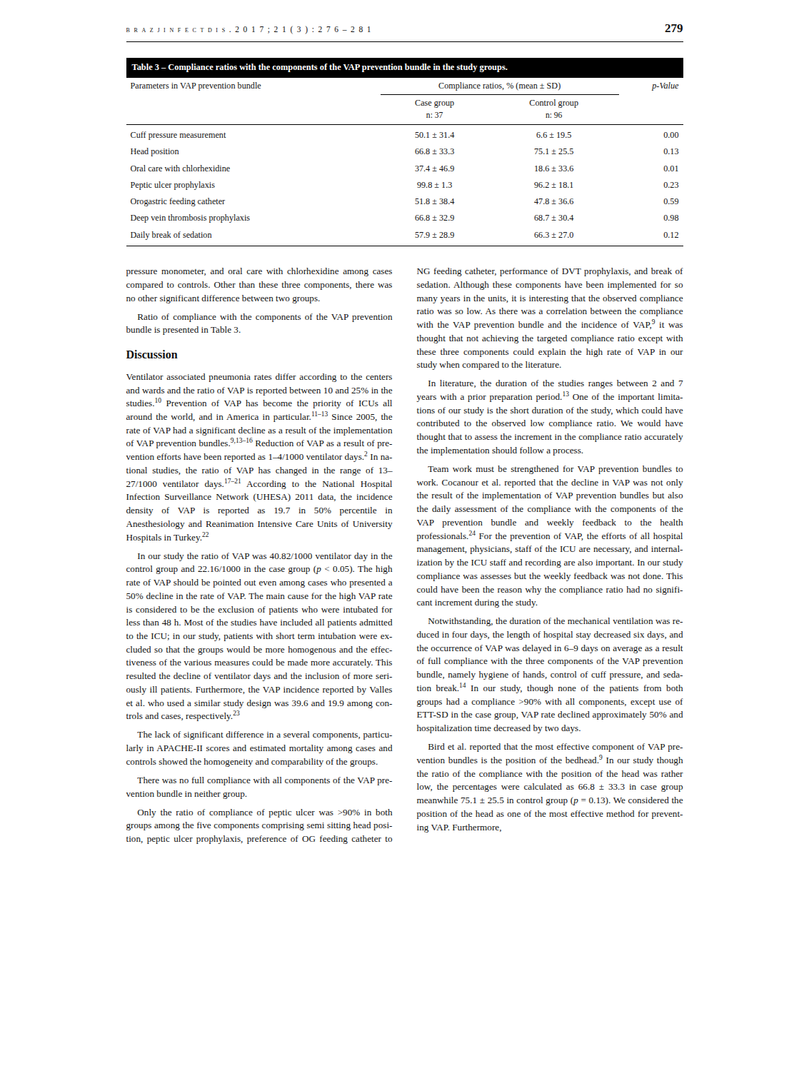b r a z j i n f e c t d i s . 2 0 1 7 ; 2 1 ( 3 ) : 2 7 6 – 2 8 1
279
Table 3 – Compliance ratios with the components of the VAP prevention bundle in the study groups.
| Parameters in VAP prevention bundle | Compliance ratios, % (mean ± SD) | p-Value |
| --- | --- | --- |
| | Case group n: 37 | Control group n: 96 | |
| Cuff pressure measurement | 50.1 ± 31.4 | 6.6 ± 19.5 | 0.00 |
| Head position | 66.8 ± 33.3 | 75.1 ± 25.5 | 0.13 |
| Oral care with chlorhexidine | 37.4 ± 46.9 | 18.6 ± 33.6 | 0.01 |
| Peptic ulcer prophylaxis | 99.8 ± 1.3 | 96.2 ± 18.1 | 0.23 |
| Orogastric feeding catheter | 51.8 ± 38.4 | 47.8 ± 36.6 | 0.59 |
| Deep vein thrombosis prophylaxis | 66.8 ± 32.9 | 68.7 ± 30.4 | 0.98 |
| Daily break of sedation | 57.9 ± 28.9 | 66.3 ± 27.0 | 0.12 |
pressure monometer, and oral care with chlorhexidine among cases compared to controls. Other than these three components, there was no other significant difference between two groups.
Ratio of compliance with the components of the VAP prevention bundle is presented in Table 3.
Discussion
Ventilator associated pneumonia rates differ according to the centers and wards and the ratio of VAP is reported between 10 and 25% in the studies.10 Prevention of VAP has become the priority of ICUs all around the world, and in America in particular.11–13 Since 2005, the rate of VAP had a significant decline as a result of the implementation of VAP prevention bundles.9,13–16 Reduction of VAP as a result of prevention efforts have been reported as 1–4/1000 ventilator days.2 In national studies, the ratio of VAP has changed in the range of 13–27/1000 ventilator days.17–21 According to the National Hospital Infection Surveillance Network (UHESA) 2011 data, the incidence density of VAP is reported as 19.7 in 50% percentile in Anesthesiology and Reanimation Intensive Care Units of University Hospitals in Turkey.22
In our study the ratio of VAP was 40.82/1000 ventilator day in the control group and 22.16/1000 in the case group (p < 0.05). The high rate of VAP should be pointed out even among cases who presented a 50% decline in the rate of VAP. The main cause for the high VAP rate is considered to be the exclusion of patients who were intubated for less than 48 h. Most of the studies have included all patients admitted to the ICU; in our study, patients with short term intubation were excluded so that the groups would be more homogenous and the effectiveness of the various measures could be made more accurately. This resulted the decline of ventilator days and the inclusion of more seriously ill patients. Furthermore, the VAP incidence reported by Valles et al. who used a similar study design was 39.6 and 19.9 among controls and cases, respectively.23
The lack of significant difference in a several components, particularly in APACHE-II scores and estimated mortality among cases and controls showed the homogeneity and comparability of the groups.
There was no full compliance with all components of the VAP prevention bundle in neither group.
Only the ratio of compliance of peptic ulcer was >90% in both groups among the five components comprising semi sitting head position, peptic ulcer prophylaxis, preference of OG feeding catheter to NG feeding catheter, performance of DVT prophylaxis, and break of sedation. Although these components have been implemented for so many years in the units, it is interesting that the observed compliance ratio was so low. As there was a correlation between the compliance with the VAP prevention bundle and the incidence of VAP,9 it was thought that not achieving the targeted compliance ratio except with these three components could explain the high rate of VAP in our study when compared to the literature.
In literature, the duration of the studies ranges between 2 and 7 years with a prior preparation period.13 One of the important limitations of our study is the short duration of the study, which could have contributed to the observed low compliance ratio. We would have thought that to assess the increment in the compliance ratio accurately the implementation should follow a process.
Team work must be strengthened for VAP prevention bundles to work. Cocanour et al. reported that the decline in VAP was not only the result of the implementation of VAP prevention bundles but also the daily assessment of the compliance with the components of the VAP prevention bundle and weekly feedback to the health professionals.24 For the prevention of VAP, the efforts of all hospital management, physicians, staff of the ICU are necessary, and internalization by the ICU staff and recording are also important. In our study compliance was assesses but the weekly feedback was not done. This could have been the reason why the compliance ratio had no significant increment during the study.
Notwithstanding, the duration of the mechanical ventilation was reduced in four days, the length of hospital stay decreased six days, and the occurrence of VAP was delayed in 6–9 days on average as a result of full compliance with the three components of the VAP prevention bundle, namely hygiene of hands, control of cuff pressure, and sedation break.14 In our study, though none of the patients from both groups had a compliance >90% with all components, except use of ETT-SD in the case group, VAP rate declined approximately 50% and hospitalization time decreased by two days.
Bird et al. reported that the most effective component of VAP prevention bundles is the position of the bedhead.9 In our study though the ratio of the compliance with the position of the head was rather low, the percentages were calculated as 66.8 ± 33.3 in case group meanwhile 75.1 ± 25.5 in control group (p = 0.13). We considered the position of the head as one of the most effective method for preventing VAP. Furthermore,